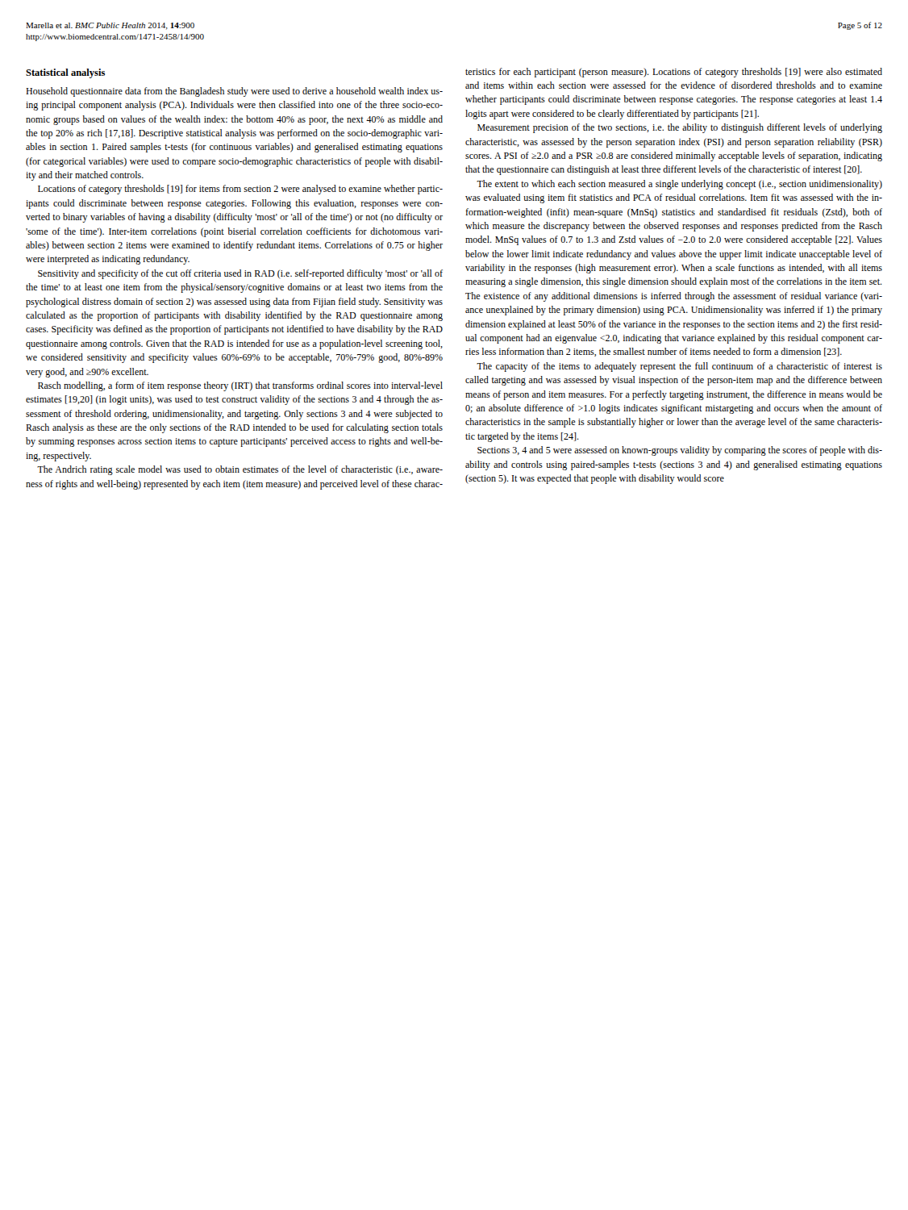Marella et al. BMC Public Health 2014, 14:900
http://www.biomedcentral.com/1471-2458/14/900
Page 5 of 12
Statistical analysis
Household questionnaire data from the Bangladesh study were used to derive a household wealth index using principal component analysis (PCA). Individuals were then classified into one of the three socio-economic groups based on values of the wealth index: the bottom 40% as poor, the next 40% as middle and the top 20% as rich [17,18]. Descriptive statistical analysis was performed on the socio-demographic variables in section 1. Paired samples t-tests (for continuous variables) and generalised estimating equations (for categorical variables) were used to compare socio-demographic characteristics of people with disability and their matched controls.
Locations of category thresholds [19] for items from section 2 were analysed to examine whether participants could discriminate between response categories. Following this evaluation, responses were converted to binary variables of having a disability (difficulty 'most' or 'all of the time') or not (no difficulty or 'some of the time'). Inter-item correlations (point biserial correlation coefficients for dichotomous variables) between section 2 items were examined to identify redundant items. Correlations of 0.75 or higher were interpreted as indicating redundancy.
Sensitivity and specificity of the cut off criteria used in RAD (i.e. self-reported difficulty 'most' or 'all of the time' to at least one item from the physical/sensory/cognitive domains or at least two items from the psychological distress domain of section 2) was assessed using data from Fijian field study. Sensitivity was calculated as the proportion of participants with disability identified by the RAD questionnaire among cases. Specificity was defined as the proportion of participants not identified to have disability by the RAD questionnaire among controls. Given that the RAD is intended for use as a population-level screening tool, we considered sensitivity and specificity values 60%-69% to be acceptable, 70%-79% good, 80%-89% very good, and ≥90% excellent.
Rasch modelling, a form of item response theory (IRT) that transforms ordinal scores into interval-level estimates [19,20] (in logit units), was used to test construct validity of the sections 3 and 4 through the assessment of threshold ordering, unidimensionality, and targeting. Only sections 3 and 4 were subjected to Rasch analysis as these are the only sections of the RAD intended to be used for calculating section totals by summing responses across section items to capture participants' perceived access to rights and well-being, respectively.
The Andrich rating scale model was used to obtain estimates of the level of characteristic (i.e., awareness of rights and well-being) represented by each item (item measure) and perceived level of these characteristics for each participant (person measure). Locations of category thresholds [19] were also estimated and items within each section were assessed for the evidence of disordered thresholds and to examine whether participants could discriminate between response categories. The response categories at least 1.4 logits apart were considered to be clearly differentiated by participants [21].
Measurement precision of the two sections, i.e. the ability to distinguish different levels of underlying characteristic, was assessed by the person separation index (PSI) and person separation reliability (PSR) scores. A PSI of ≥2.0 and a PSR ≥0.8 are considered minimally acceptable levels of separation, indicating that the questionnaire can distinguish at least three different levels of the characteristic of interest [20].
The extent to which each section measured a single underlying concept (i.e., section unidimensionality) was evaluated using item fit statistics and PCA of residual correlations. Item fit was assessed with the information-weighted (infit) mean-square (MnSq) statistics and standardised fit residuals (Zstd), both of which measure the discrepancy between the observed responses and responses predicted from the Rasch model. MnSq values of 0.7 to 1.3 and Zstd values of −2.0 to 2.0 were considered acceptable [22]. Values below the lower limit indicate redundancy and values above the upper limit indicate unacceptable level of variability in the responses (high measurement error). When a scale functions as intended, with all items measuring a single dimension, this single dimension should explain most of the correlations in the item set. The existence of any additional dimensions is inferred through the assessment of residual variance (variance unexplained by the primary dimension) using PCA. Unidimensionality was inferred if 1) the primary dimension explained at least 50% of the variance in the responses to the section items and 2) the first residual component had an eigenvalue <2.0, indicating that variance explained by this residual component carries less information than 2 items, the smallest number of items needed to form a dimension [23].
The capacity of the items to adequately represent the full continuum of a characteristic of interest is called targeting and was assessed by visual inspection of the person-item map and the difference between means of person and item measures. For a perfectly targeting instrument, the difference in means would be 0; an absolute difference of >1.0 logits indicates significant mistargeting and occurs when the amount of characteristics in the sample is substantially higher or lower than the average level of the same characteristic targeted by the items [24].
Sections 3, 4 and 5 were assessed on known-groups validity by comparing the scores of people with disability and controls using paired-samples t-tests (sections 3 and 4) and generalised estimating equations (section 5). It was expected that people with disability would score